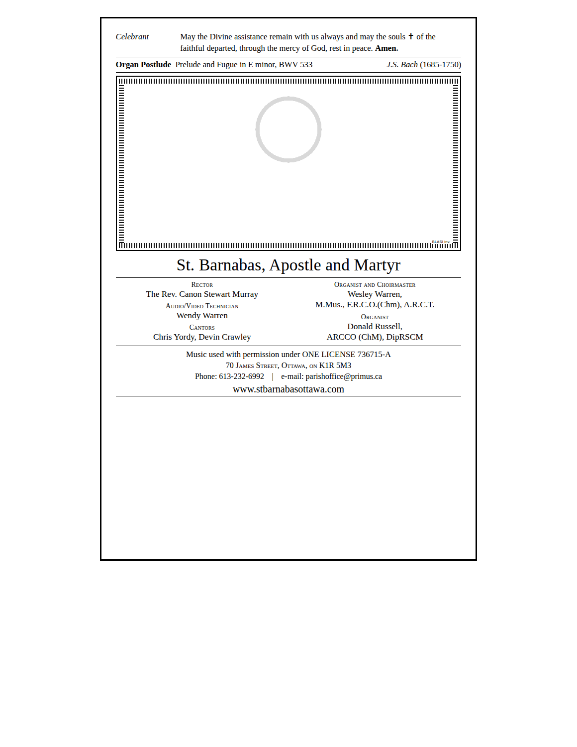Celebrant
May the Divine assistance remain with us always and may the souls ✝ of the faithful departed, through the mercy of God, rest in peace. Amen.
Organ Postlude
Prelude and Fugue in E minor, BWV 533
J.S. Bach (1685-1750)
St. Barnabas, Apostle and Martyr
Rector
The Rev. Canon Stewart Murray
Audio/Video Technician
Wendy Warren
Cantors
Chris Yordy, Devin Crawley
Organist and Choirmaster
Wesley Warren,
M.Mus., F.R.C.O.(Chm), A.R.C.T.
Organist
Donald Russell,
ARCCO (ChM), DipRSCM
Music used with permission under ONE LICENSE 736715-A
70 James Street, Ottawa, on K1R 5M3
Phone: 613-232-6992 | e-mail: parishoffice@primus.ca
www.stbarnabasottawa.com